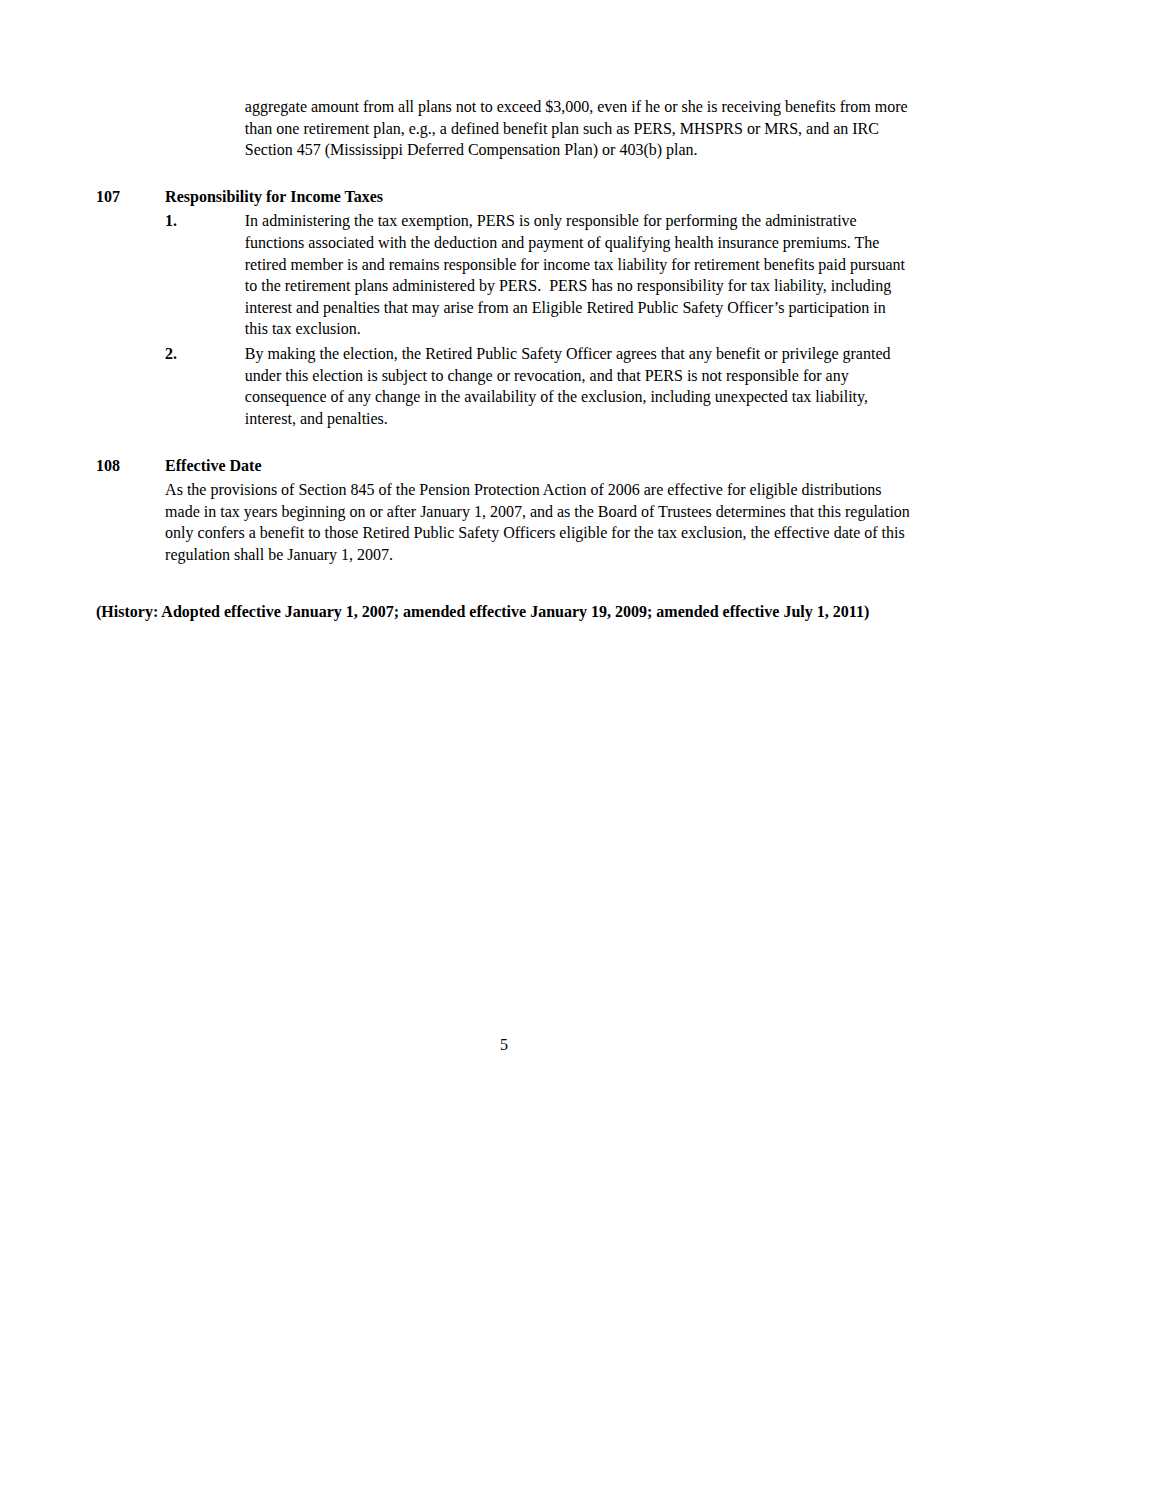aggregate amount from all plans not to exceed $3,000, even if he or she is receiving benefits from more than one retirement plan, e.g., a defined benefit plan such as PERS, MHSPRS or MRS, and an IRC Section 457 (Mississippi Deferred Compensation Plan) or 403(b) plan.
107
Responsibility for Income Taxes
1.
In administering the tax exemption, PERS is only responsible for performing the administrative functions associated with the deduction and payment of qualifying health insurance premiums. The retired member is and remains responsible for income tax liability for retirement benefits paid pursuant to the retirement plans administered by PERS. PERS has no responsibility for tax liability, including interest and penalties that may arise from an Eligible Retired Public Safety Officer’s participation in this tax exclusion.
2.
By making the election, the Retired Public Safety Officer agrees that any benefit or privilege granted under this election is subject to change or revocation, and that PERS is not responsible for any consequence of any change in the availability of the exclusion, including unexpected tax liability, interest, and penalties.
108
Effective Date
As the provisions of Section 845 of the Pension Protection Action of 2006 are effective for eligible distributions made in tax years beginning on or after January 1, 2007, and as the Board of Trustees determines that this regulation only confers a benefit to those Retired Public Safety Officers eligible for the tax exclusion, the effective date of this regulation shall be January 1, 2007.
(History: Adopted effective January 1, 2007; amended effective January 19, 2009; amended effective July 1, 2011)
5